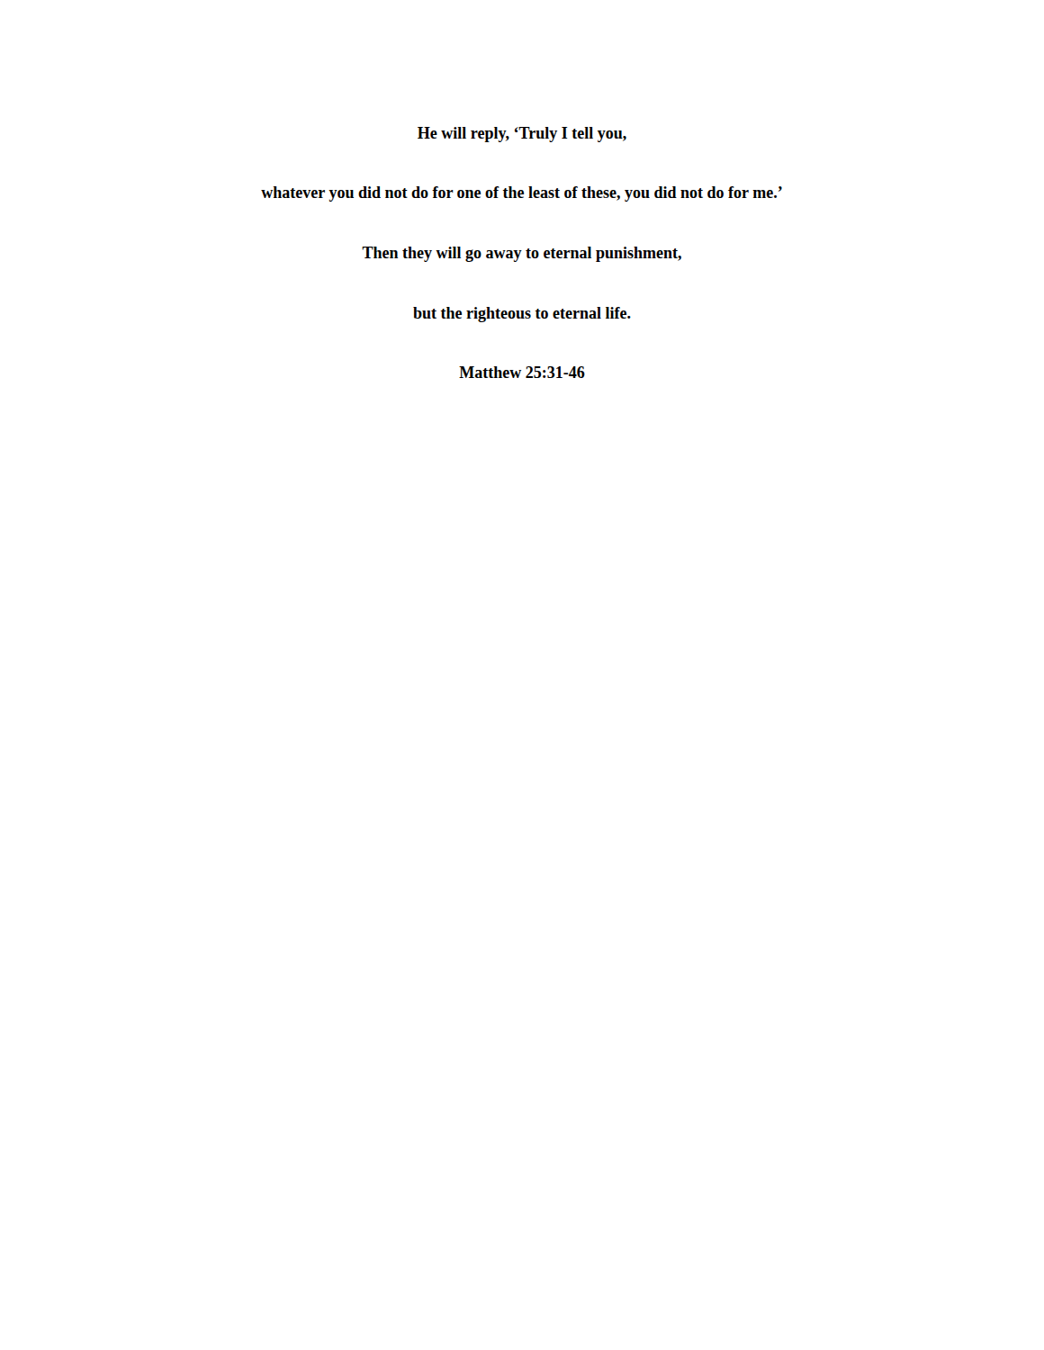He will reply, ‘Truly I tell you,
whatever you did not do for one of the least of these, you did not do for me.’
Then they will go away to eternal punishment,
but the righteous to eternal life.
Matthew 25:31-46